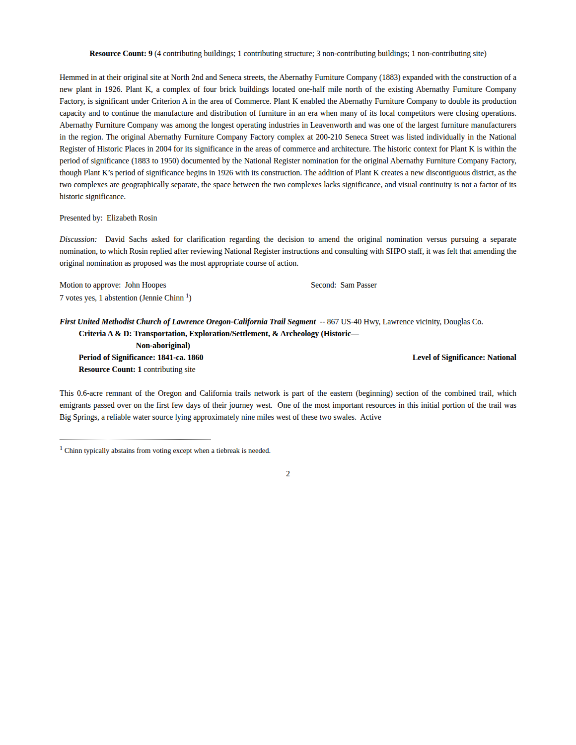Resource Count: 9 (4 contributing buildings; 1 contributing structure; 3 non-contributing buildings; 1 non-contributing site)
Hemmed in at their original site at North 2nd and Seneca streets, the Abernathy Furniture Company (1883) expanded with the construction of a new plant in 1926. Plant K, a complex of four brick buildings located one-half mile north of the existing Abernathy Furniture Company Factory, is significant under Criterion A in the area of Commerce. Plant K enabled the Abernathy Furniture Company to double its production capacity and to continue the manufacture and distribution of furniture in an era when many of its local competitors were closing operations. Abernathy Furniture Company was among the longest operating industries in Leavenworth and was one of the largest furniture manufacturers in the region. The original Abernathy Furniture Company Factory complex at 200-210 Seneca Street was listed individually in the National Register of Historic Places in 2004 for its significance in the areas of commerce and architecture. The historic context for Plant K is within the period of significance (1883 to 1950) documented by the National Register nomination for the original Abernathy Furniture Company Factory, though Plant K’s period of significance begins in 1926 with its construction. The addition of Plant K creates a new discontiguous district, as the two complexes are geographically separate, the space between the two complexes lacks significance, and visual continuity is not a factor of its historic significance.
Presented by: Elizabeth Rosin
Discussion: David Sachs asked for clarification regarding the decision to amend the original nomination versus pursuing a separate nomination, to which Rosin replied after reviewing National Register instructions and consulting with SHPO staff, it was felt that amending the original nomination as proposed was the most appropriate course of action.
Motion to approve: John Hoopes Second: Sam Passer
7 votes yes, 1 abstention (Jennie Chinn 1)
First United Methodist Church of Lawrence Oregon-California Trail Segment -- 867 US-40 Hwy, Lawrence vicinity, Douglas Co.
Criteria A & D: Transportation, Exploration/Settlement, & Archeology (Historic—
Non-aboriginal)
Period of Significance: 1841-ca. 1860 Level of Significance: National
Resource Count: 1 contributing site
This 0.6-acre remnant of the Oregon and California trails network is part of the eastern (beginning) section of the combined trail, which emigrants passed over on the first few days of their journey west. One of the most important resources in this initial portion of the trail was Big Springs, a reliable water source lying approximately nine miles west of these two swales. Active
1 Chinn typically abstains from voting except when a tiebreak is needed.
2